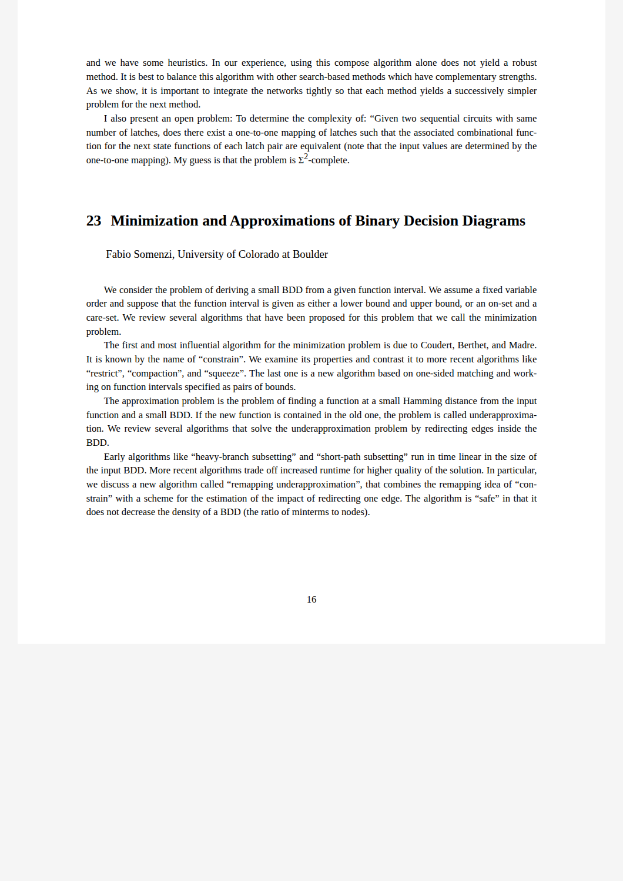and we have some heuristics. In our experience, using this compose algorithm alone does not yield a robust method. It is best to balance this algorithm with other search-based methods which have complementary strengths. As we show, it is important to integrate the networks tightly so that each method yields a successively simpler problem for the next method.
I also present an open problem: To determine the complexity of: “Given two sequential circuits with same number of latches, does there exist a one-to-one mapping of latches such that the associated combinational function for the next state functions of each latch pair are equivalent (note that the input values are determined by the one-to-one mapping). My guess is that the problem is Σ2-complete.
23 Minimization and Approximations of Binary Decision Diagrams
Fabio Somenzi, University of Colorado at Boulder
We consider the problem of deriving a small BDD from a given function interval. We assume a fixed variable order and suppose that the function interval is given as either a lower bound and upper bound, or an on-set and a care-set. We review several algorithms that have been proposed for this problem that we call the minimization problem.
The first and most influential algorithm for the minimization problem is due to Coudert, Berthet, and Madre. It is known by the name of “constrain”. We examine its properties and contrast it to more recent algorithms like “restrict”, “compaction”, and “squeeze”. The last one is a new algorithm based on one-sided matching and working on function intervals specified as pairs of bounds.
The approximation problem is the problem of finding a function at a small Hamming distance from the input function and a small BDD. If the new function is contained in the old one, the problem is called underapproximation. We review several algorithms that solve the underapproximation problem by redirecting edges inside the BDD.
Early algorithms like “heavy-branch subsetting” and “short-path subsetting” run in time linear in the size of the input BDD. More recent algorithms trade off increased runtime for higher quality of the solution. In particular, we discuss a new algorithm called “remapping underapproximation”, that combines the remapping idea of “constrain” with a scheme for the estimation of the impact of redirecting one edge. The algorithm is “safe” in that it does not decrease the density of a BDD (the ratio of minterms to nodes).
16